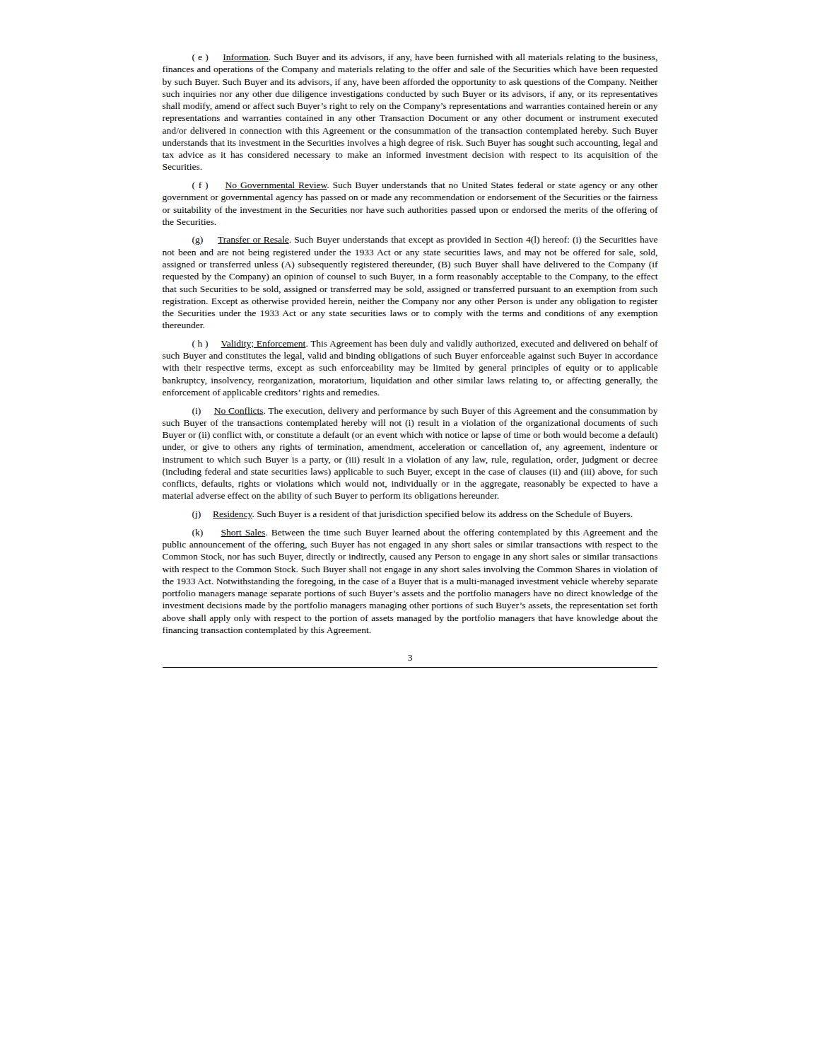( e ) Information. Such Buyer and its advisors, if any, have been furnished with all materials relating to the business, finances and operations of the Company and materials relating to the offer and sale of the Securities which have been requested by such Buyer. Such Buyer and its advisors, if any, have been afforded the opportunity to ask questions of the Company. Neither such inquiries nor any other due diligence investigations conducted by such Buyer or its advisors, if any, or its representatives shall modify, amend or affect such Buyer’s right to rely on the Company’s representations and warranties contained herein or any representations and warranties contained in any other Transaction Document or any other document or instrument executed and/or delivered in connection with this Agreement or the consummation of the transaction contemplated hereby. Such Buyer understands that its investment in the Securities involves a high degree of risk. Such Buyer has sought such accounting, legal and tax advice as it has considered necessary to make an informed investment decision with respect to its acquisition of the Securities.
( f ) No Governmental Review. Such Buyer understands that no United States federal or state agency or any other government or governmental agency has passed on or made any recommendation or endorsement of the Securities or the fairness or suitability of the investment in the Securities nor have such authorities passed upon or endorsed the merits of the offering of the Securities.
(g) Transfer or Resale. Such Buyer understands that except as provided in Section 4(l) hereof: (i) the Securities have not been and are not being registered under the 1933 Act or any state securities laws, and may not be offered for sale, sold, assigned or transferred unless (A) subsequently registered thereunder, (B) such Buyer shall have delivered to the Company (if requested by the Company) an opinion of counsel to such Buyer, in a form reasonably acceptable to the Company, to the effect that such Securities to be sold, assigned or transferred may be sold, assigned or transferred pursuant to an exemption from such registration. Except as otherwise provided herein, neither the Company nor any other Person is under any obligation to register the Securities under the 1933 Act or any state securities laws or to comply with the terms and conditions of any exemption thereunder.
( h ) Validity; Enforcement. This Agreement has been duly and validly authorized, executed and delivered on behalf of such Buyer and constitutes the legal, valid and binding obligations of such Buyer enforceable against such Buyer in accordance with their respective terms, except as such enforceability may be limited by general principles of equity or to applicable bankruptcy, insolvency, reorganization, moratorium, liquidation and other similar laws relating to, or affecting generally, the enforcement of applicable creditors’ rights and remedies.
(i) No Conflicts. The execution, delivery and performance by such Buyer of this Agreement and the consummation by such Buyer of the transactions contemplated hereby will not (i) result in a violation of the organizational documents of such Buyer or (ii) conflict with, or constitute a default (or an event which with notice or lapse of time or both would become a default) under, or give to others any rights of termination, amendment, acceleration or cancellation of, any agreement, indenture or instrument to which such Buyer is a party, or (iii) result in a violation of any law, rule, regulation, order, judgment or decree (including federal and state securities laws) applicable to such Buyer, except in the case of clauses (ii) and (iii) above, for such conflicts, defaults, rights or violations which would not, individually or in the aggregate, reasonably be expected to have a material adverse effect on the ability of such Buyer to perform its obligations hereunder.
(j) Residency. Such Buyer is a resident of that jurisdiction specified below its address on the Schedule of Buyers.
(k) Short Sales. Between the time such Buyer learned about the offering contemplated by this Agreement and the public announcement of the offering, such Buyer has not engaged in any short sales or similar transactions with respect to the Common Stock, nor has such Buyer, directly or indirectly, caused any Person to engage in any short sales or similar transactions with respect to the Common Stock. Such Buyer shall not engage in any short sales involving the Common Shares in violation of the 1933 Act. Notwithstanding the foregoing, in the case of a Buyer that is a multi-managed investment vehicle whereby separate portfolio managers manage separate portions of such Buyer’s assets and the portfolio managers have no direct knowledge of the investment decisions made by the portfolio managers managing other portions of such Buyer’s assets, the representation set forth above shall apply only with respect to the portion of assets managed by the portfolio managers that have knowledge about the financing transaction contemplated by this Agreement.
3